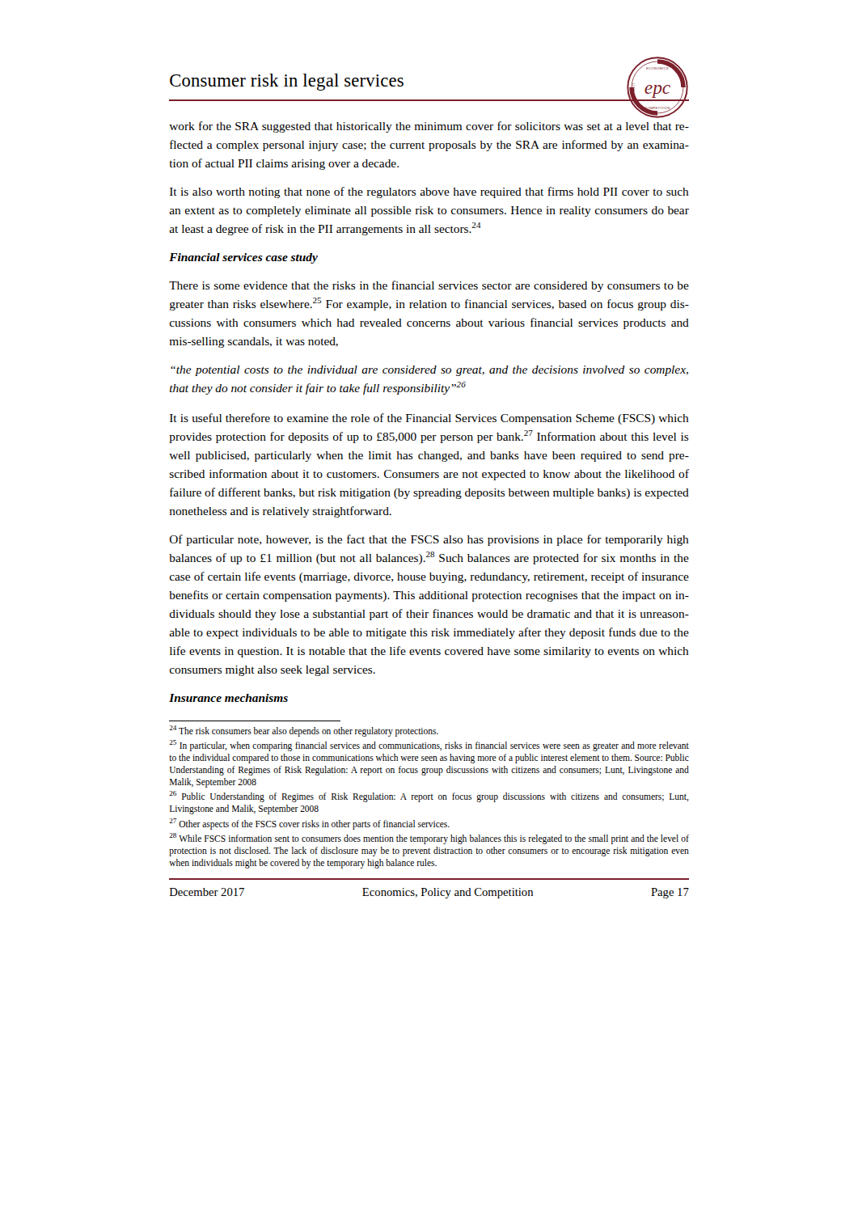Consumer risk in legal services
epc ECONOMICS COMPETITION POLICY
work for the SRA suggested that historically the minimum cover for solicitors was set at a level that reflected a complex personal injury case; the current proposals by the SRA are informed by an examination of actual PII claims arising over a decade.
It is also worth noting that none of the regulators above have required that firms hold PII cover to such an extent as to completely eliminate all possible risk to consumers. Hence in reality consumers do bear at least a degree of risk in the PII arrangements in all sectors.24
Financial services case study
There is some evidence that the risks in the financial services sector are considered by consumers to be greater than risks elsewhere.25 For example, in relation to financial services, based on focus group discussions with consumers which had revealed concerns about various financial services products and mis-selling scandals, it was noted,
“the potential costs to the individual are considered so great, and the decisions involved so complex, that they do not consider it fair to take full responsibility”26
It is useful therefore to examine the role of the Financial Services Compensation Scheme (FSCS) which provides protection for deposits of up to £85,000 per person per bank.27 Information about this level is well publicised, particularly when the limit has changed, and banks have been required to send prescribed information about it to customers. Consumers are not expected to know about the likelihood of failure of different banks, but risk mitigation (by spreading deposits between multiple banks) is expected nonetheless and is relatively straightforward.
Of particular note, however, is the fact that the FSCS also has provisions in place for temporarily high balances of up to £1 million (but not all balances).28 Such balances are protected for six months in the case of certain life events (marriage, divorce, house buying, redundancy, retirement, receipt of insurance benefits or certain compensation payments). This additional protection recognises that the impact on individuals should they lose a substantial part of their finances would be dramatic and that it is unreasonable to expect individuals to be able to mitigate this risk immediately after they deposit funds due to the life events in question. It is notable that the life events covered have some similarity to events on which consumers might also seek legal services.
Insurance mechanisms
24 The risk consumers bear also depends on other regulatory protections.
25 In particular, when comparing financial services and communications, risks in financial services were seen as greater and more relevant to the individual compared to those in communications which were seen as having more of a public interest element to them. Source: Public Understanding of Regimes of Risk Regulation: A report on focus group discussions with citizens and consumers; Lunt, Livingstone and Malik, September 2008
26 Public Understanding of Regimes of Risk Regulation: A report on focus group discussions with citizens and consumers; Lunt, Livingstone and Malik, September 2008
27 Other aspects of the FSCS cover risks in other parts of financial services.
28 While FSCS information sent to consumers does mention the temporary high balances this is relegated to the small print and the level of protection is not disclosed. The lack of disclosure may be to prevent distraction to other consumers or to encourage risk mitigation even when individuals might be covered by the temporary high balance rules.
December 2017 Economics, Policy and Competition Page 17